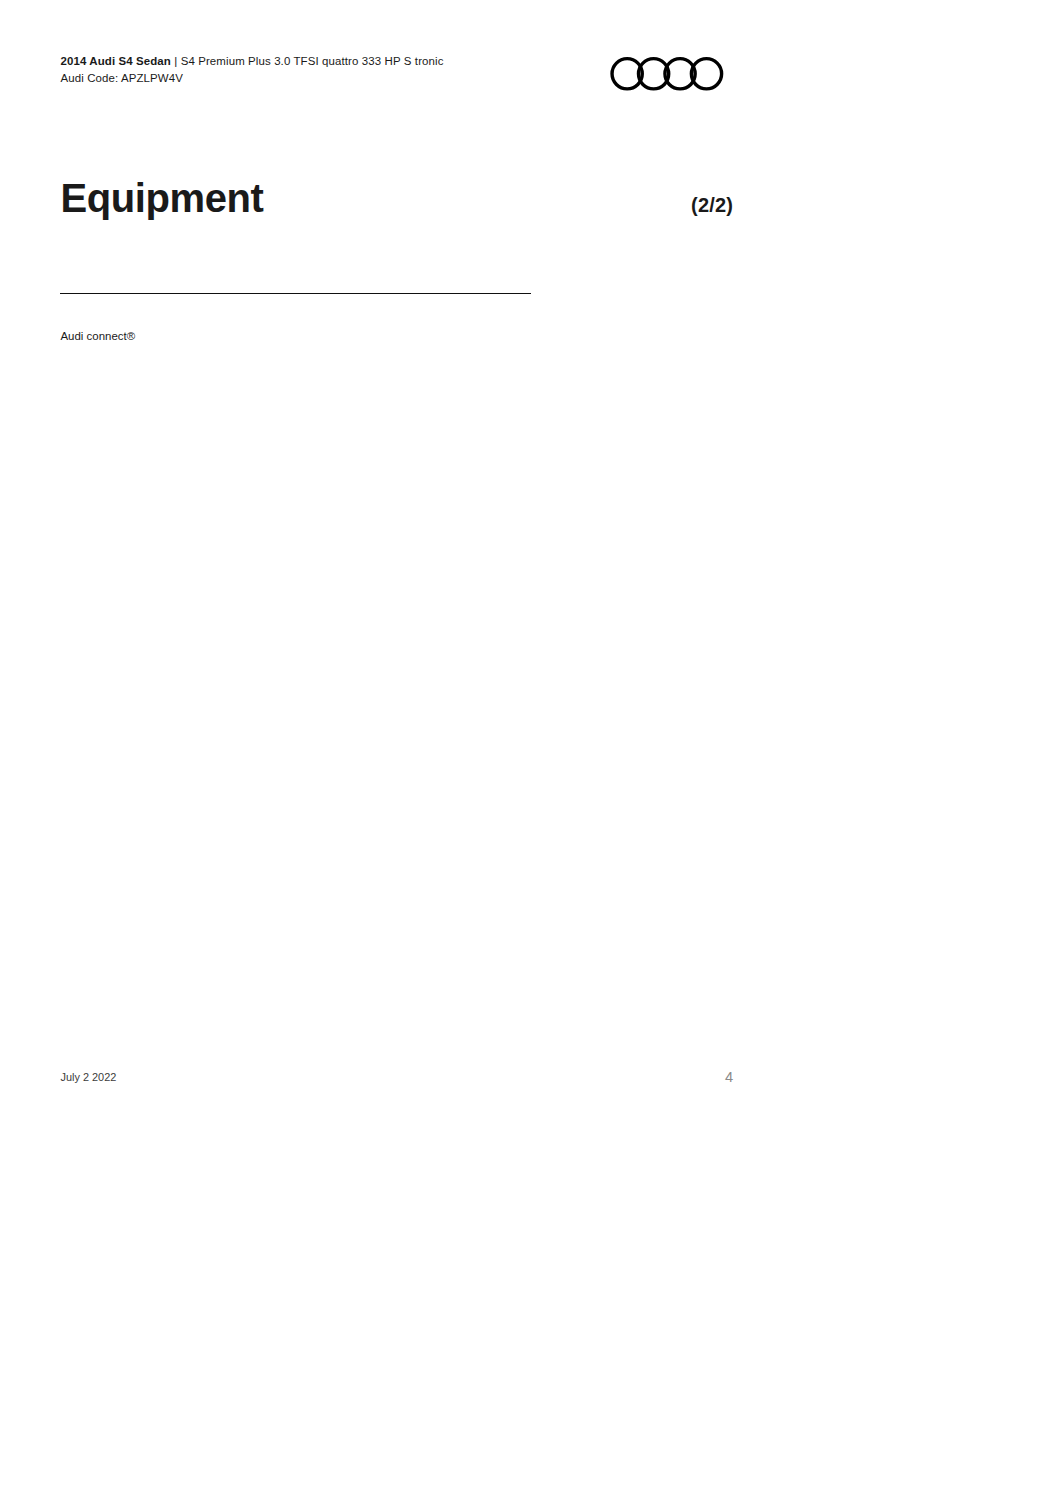2014 Audi S4 Sedan | S4 Premium Plus 3.0 TFSI quattro 333 HP S tronic
Audi Code: APZLPW4V
Equipment
(2/2)
Audi connect®
July 2 2022 4